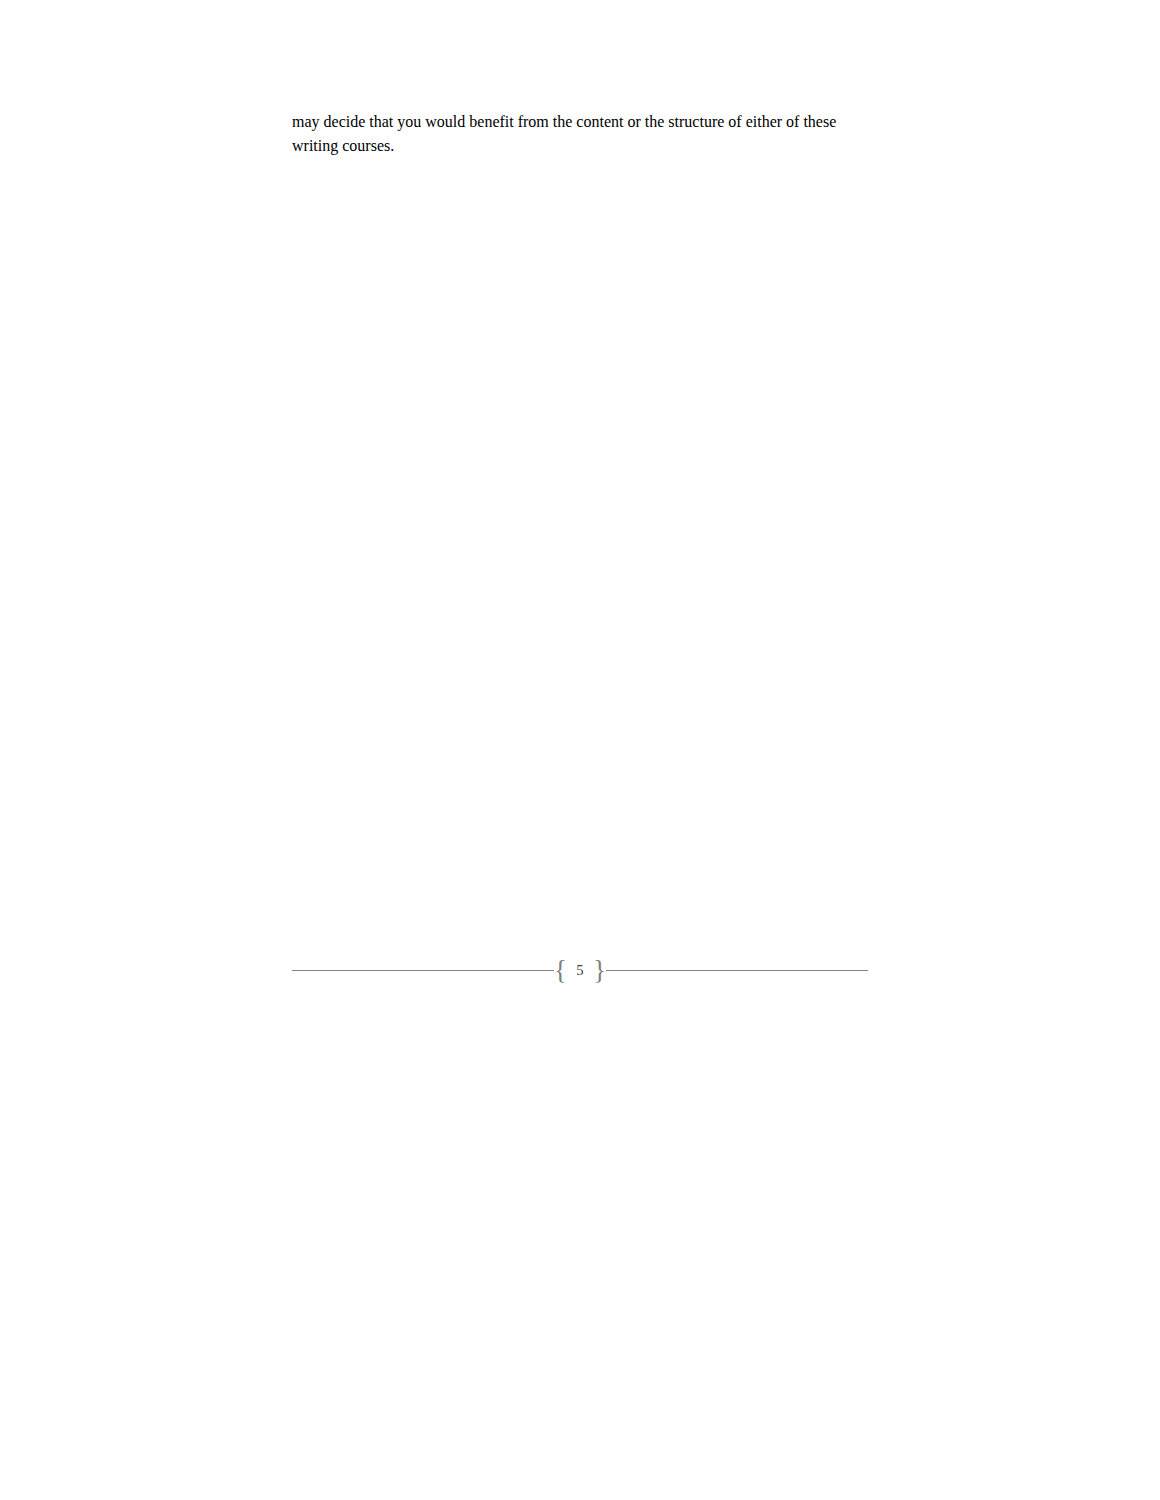may decide that you would benefit from the content or the structure of either of these writing courses.
{ 5 }